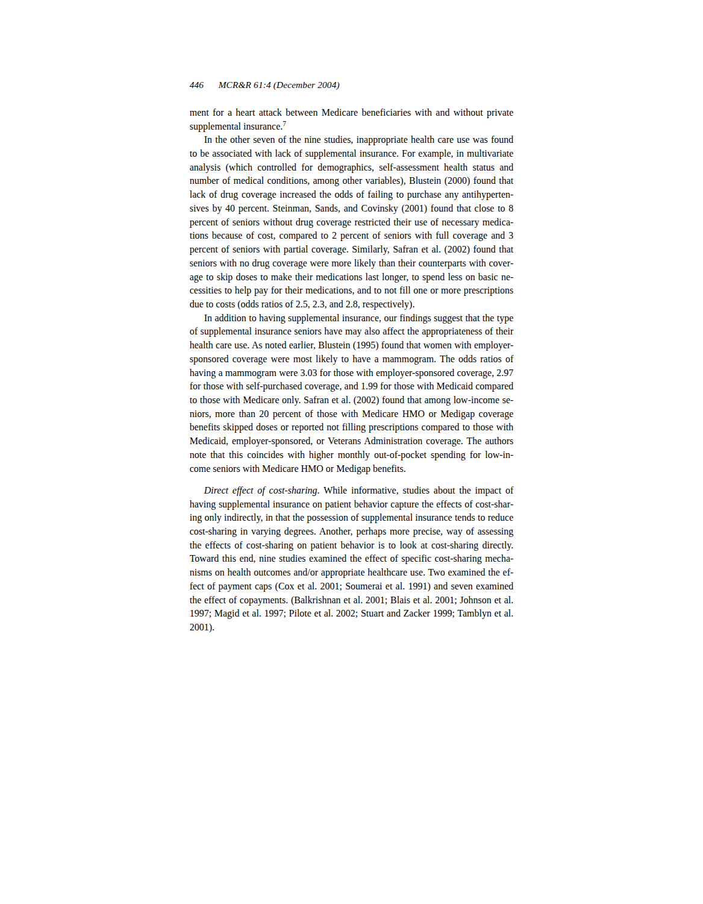446 MCR&R 61:4 (December 2004)
ment for a heart attack between Medicare beneficiaries with and without private supplemental insurance.7
In the other seven of the nine studies, inappropriate health care use was found to be associated with lack of supplemental insurance. For example, in multivariate analysis (which controlled for demographics, self-assessment health status and number of medical conditions, among other variables), Blustein (2000) found that lack of drug coverage increased the odds of failing to purchase any antihypertensives by 40 percent. Steinman, Sands, and Covinsky (2001) found that close to 8 percent of seniors without drug coverage restricted their use of necessary medications because of cost, compared to 2 percent of seniors with full coverage and 3 percent of seniors with partial coverage. Similarly, Safran et al. (2002) found that seniors with no drug coverage were more likely than their counterparts with coverage to skip doses to make their medications last longer, to spend less on basic necessities to help pay for their medications, and to not fill one or more prescriptions due to costs (odds ratios of 2.5, 2.3, and 2.8, respectively).
In addition to having supplemental insurance, our findings suggest that the type of supplemental insurance seniors have may also affect the appropriateness of their health care use. As noted earlier, Blustein (1995) found that women with employer-sponsored coverage were most likely to have a mammogram. The odds ratios of having a mammogram were 3.03 for those with employer-sponsored coverage, 2.97 for those with self-purchased coverage, and 1.99 for those with Medicaid compared to those with Medicare only. Safran et al. (2002) found that among low-income seniors, more than 20 percent of those with Medicare HMO or Medigap coverage benefits skipped doses or reported not filling prescriptions compared to those with Medicaid, employer-sponsored, or Veterans Administration coverage. The authors note that this coincides with higher monthly out-of-pocket spending for low-income seniors with Medicare HMO or Medigap benefits.
Direct effect of cost-sharing. While informative, studies about the impact of having supplemental insurance on patient behavior capture the effects of cost-sharing only indirectly, in that the possession of supplemental insurance tends to reduce cost-sharing in varying degrees. Another, perhaps more precise, way of assessing the effects of cost-sharing on patient behavior is to look at cost-sharing directly. Toward this end, nine studies examined the effect of specific cost-sharing mechanisms on health outcomes and/or appropriate healthcare use. Two examined the effect of payment caps (Cox et al. 2001; Soumerai et al. 1991) and seven examined the effect of copayments. (Balkrishnan et al. 2001; Blais et al. 2001; Johnson et al. 1997; Magid et al. 1997; Pilote et al. 2002; Stuart and Zacker 1999; Tamblyn et al. 2001).